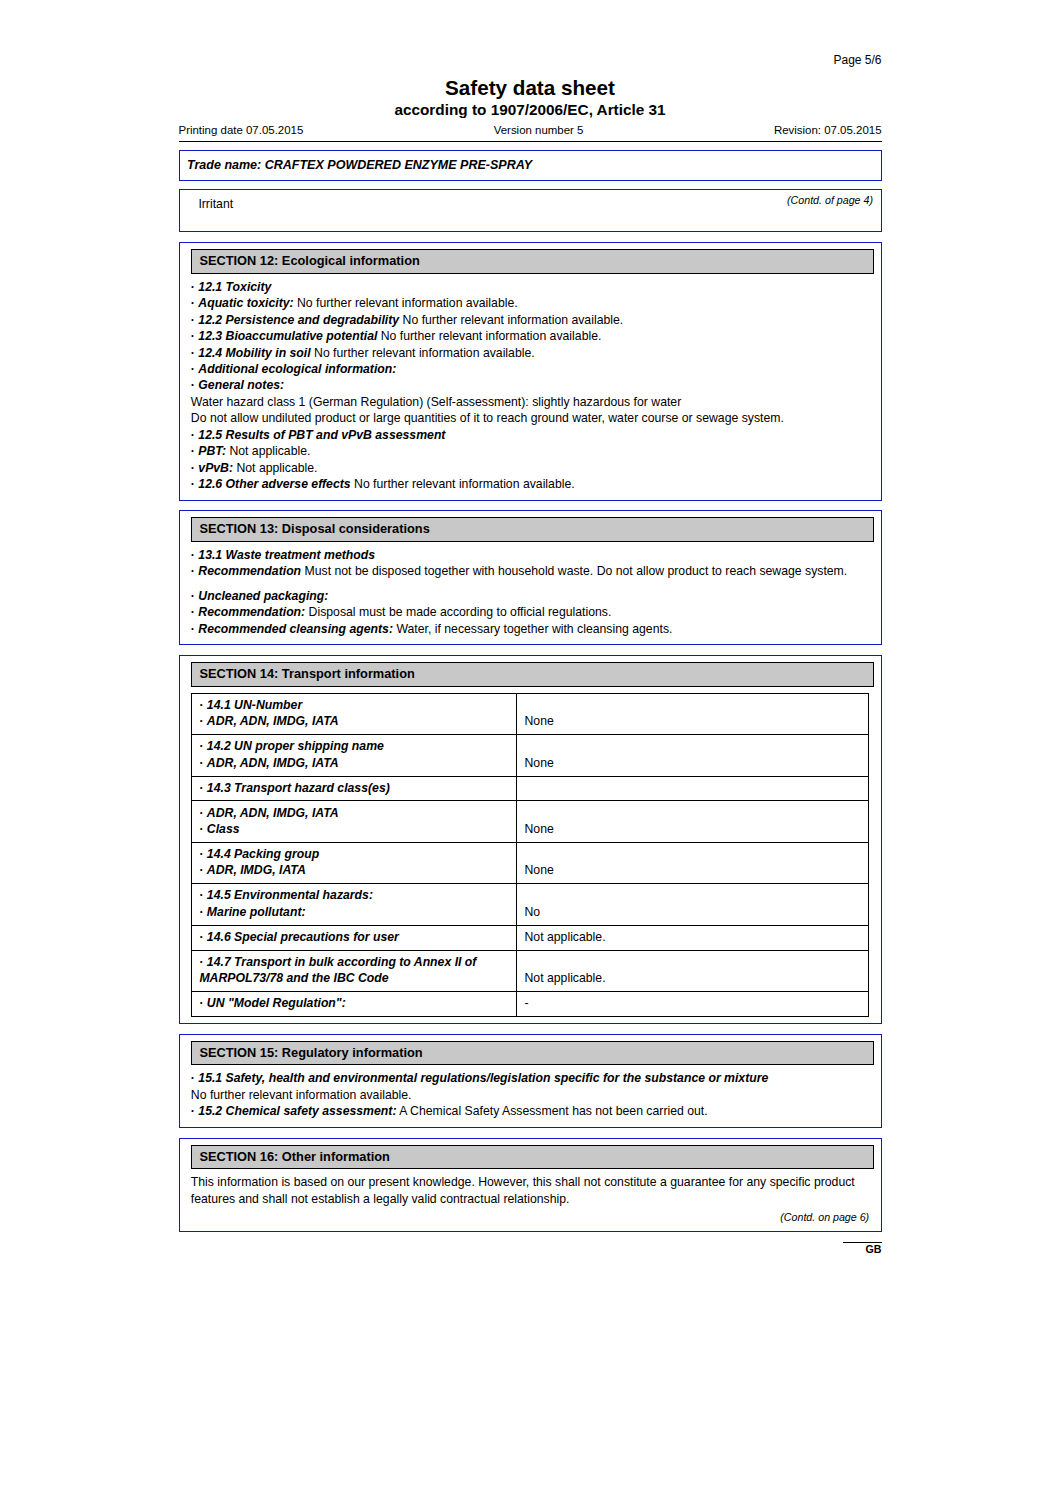Page 5/6
Safety data sheet according to 1907/2006/EC, Article 31
Printing date 07.05.2015
Version number 5
Revision: 07.05.2015
Trade name: CRAFTEX POWDERED ENZYME PRE-SPRAY
(Contd. of page 4)
Irritant
SECTION 12: Ecological information
12.1 Toxicity
Aquatic toxicity: No further relevant information available.
12.2 Persistence and degradability No further relevant information available.
12.3 Bioaccumulative potential No further relevant information available.
12.4 Mobility in soil No further relevant information available.
Additional ecological information:
General notes:
Water hazard class 1 (German Regulation) (Self-assessment): slightly hazardous for water
Do not allow undiluted product or large quantities of it to reach ground water, water course or sewage system.
12.5 Results of PBT and vPvB assessment
PBT: Not applicable.
vPvB: Not applicable.
12.6 Other adverse effects No further relevant information available.
SECTION 13: Disposal considerations
13.1 Waste treatment methods
Recommendation Must not be disposed together with household waste. Do not allow product to reach sewage system.
Uncleaned packaging:
Recommendation: Disposal must be made according to official regulations.
Recommended cleansing agents: Water, if necessary together with cleansing agents.
SECTION 14: Transport information
| 14.1 UN-Number ADR, ADN, IMDG, IATA | None |
| 14.2 UN proper shipping name ADR, ADN, IMDG, IATA | None |
| 14.3 Transport hazard class(es) | |
| ADR, ADN, IMDG, IATA Class | None |
| 14.4 Packing group ADR, IMDG, IATA | None |
| 14.5 Environmental hazards: Marine pollutant: | No |
| 14.6 Special precautions for user | Not applicable. |
| 14.7 Transport in bulk according to Annex II of MARPOL73/78 and the IBC Code | Not applicable. |
| UN "Model Regulation": | - |
SECTION 15: Regulatory information
15.1 Safety, health and environmental regulations/legislation specific for the substance or mixture
No further relevant information available.
15.2 Chemical safety assessment: A Chemical Safety Assessment has not been carried out.
SECTION 16: Other information
This information is based on our present knowledge. However, this shall not constitute a guarantee for any specific product
features and shall not establish a legally valid contractual relationship.
(Contd. on page 6)
GB